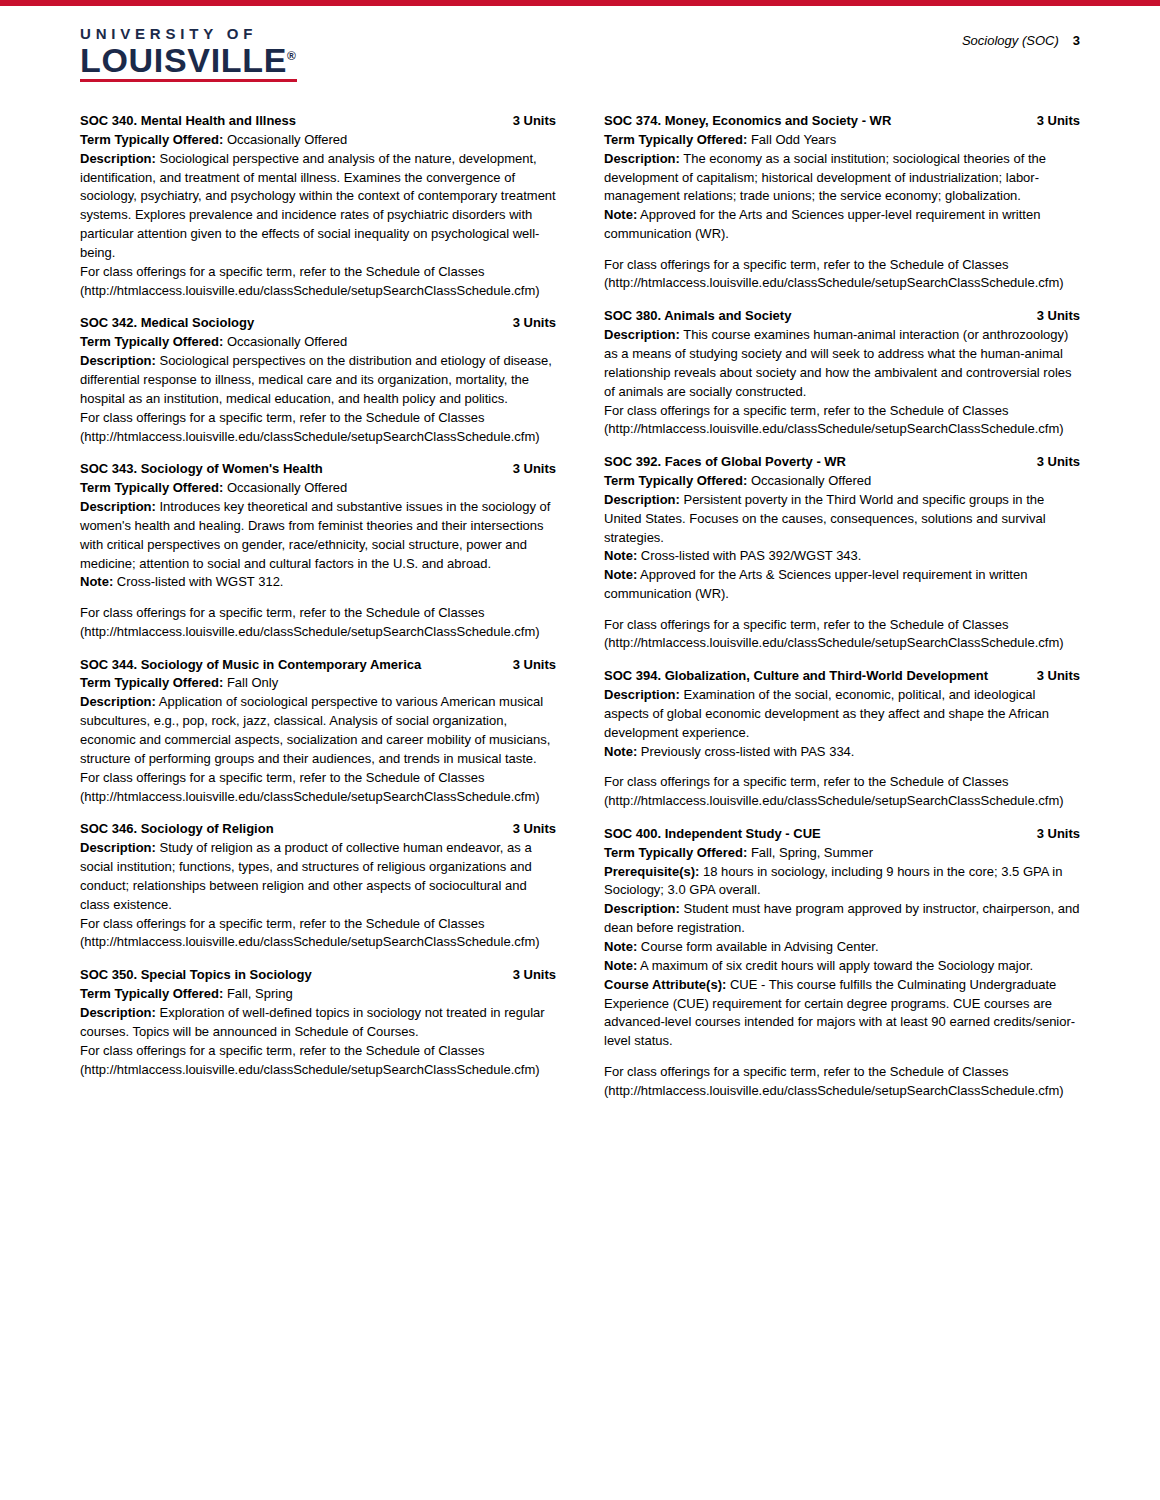UNIVERSITY OF LOUISVILLE®
Sociology (SOC)3
SOC 340. Mental Health and Illness 3 Units
Term Typically Offered: Occasionally Offered
Description: Sociological perspective and analysis of the nature, development, identification, and treatment of mental illness. Examines the convergence of sociology, psychiatry, and psychology within the context of contemporary treatment systems. Explores prevalence and incidence rates of psychiatric disorders with particular attention given to the effects of social inequality on psychological well-being.
For class offerings for a specific term, refer to the Schedule of Classes (http://htmlaccess.louisville.edu/classSchedule/setupSearchClassSchedule.cfm)
SOC 342. Medical Sociology 3 Units
Term Typically Offered: Occasionally Offered
Description: Sociological perspectives on the distribution and etiology of disease, differential response to illness, medical care and its organization, mortality, the hospital as an institution, medical education, and health policy and politics.
For class offerings for a specific term, refer to the Schedule of Classes (http://htmlaccess.louisville.edu/classSchedule/setupSearchClassSchedule.cfm)
SOC 343. Sociology of Women's Health 3 Units
Term Typically Offered: Occasionally Offered
Description: Introduces key theoretical and substantive issues in the sociology of women's health and healing. Draws from feminist theories and their intersections with critical perspectives on gender, race/ethnicity, social structure, power and medicine; attention to social and cultural factors in the U.S. and abroad.
Note: Cross-listed with WGST 312.
For class offerings for a specific term, refer to the Schedule of Classes (http://htmlaccess.louisville.edu/classSchedule/setupSearchClassSchedule.cfm)
SOC 344. Sociology of Music in Contemporary America 3 Units
Term Typically Offered: Fall Only
Description: Application of sociological perspective to various American musical subcultures, e.g., pop, rock, jazz, classical. Analysis of social organization, economic and commercial aspects, socialization and career mobility of musicians, structure of performing groups and their audiences, and trends in musical taste.
For class offerings for a specific term, refer to the Schedule of Classes (http://htmlaccess.louisville.edu/classSchedule/setupSearchClassSchedule.cfm)
SOC 346. Sociology of Religion 3 Units
Description: Study of religion as a product of collective human endeavor, as a social institution; functions, types, and structures of religious organizations and conduct; relationships between religion and other aspects of sociocultural and class existence.
For class offerings for a specific term, refer to the Schedule of Classes (http://htmlaccess.louisville.edu/classSchedule/setupSearchClassSchedule.cfm)
SOC 350. Special Topics in Sociology 3 Units
Term Typically Offered: Fall, Spring
Description: Exploration of well-defined topics in sociology not treated in regular courses. Topics will be announced in Schedule of Courses.
For class offerings for a specific term, refer to the Schedule of Classes (http://htmlaccess.louisville.edu/classSchedule/setupSearchClassSchedule.cfm)
SOC 374. Money, Economics and Society - WR 3 Units
Term Typically Offered: Fall Odd Years
Description: The economy as a social institution; sociological theories of the development of capitalism; historical development of industrialization; labor-management relations; trade unions; the service economy; globalization.
Note: Approved for the Arts and Sciences upper-level requirement in written communication (WR).
For class offerings for a specific term, refer to the Schedule of Classes (http://htmlaccess.louisville.edu/classSchedule/setupSearchClassSchedule.cfm)
SOC 380. Animals and Society 3 Units
Description: This course examines human-animal interaction (or anthrozoology) as a means of studying society and will seek to address what the human-animal relationship reveals about society and how the ambivalent and controversial roles of animals are socially constructed.
For class offerings for a specific term, refer to the Schedule of Classes (http://htmlaccess.louisville.edu/classSchedule/setupSearchClassSchedule.cfm)
SOC 392. Faces of Global Poverty - WR 3 Units
Term Typically Offered: Occasionally Offered
Description: Persistent poverty in the Third World and specific groups in the United States. Focuses on the causes, consequences, solutions and survival strategies.
Note: Cross-listed with PAS 392/WGST 343.
Note: Approved for the Arts & Sciences upper-level requirement in written communication (WR).
For class offerings for a specific term, refer to the Schedule of Classes (http://htmlaccess.louisville.edu/classSchedule/setupSearchClassSchedule.cfm)
SOC 394. Globalization, Culture and Third-World Development 3 Units
Description: Examination of the social, economic, political, and ideological aspects of global economic development as they affect and shape the African development experience.
Note: Previously cross-listed with PAS 334.
For class offerings for a specific term, refer to the Schedule of Classes (http://htmlaccess.louisville.edu/classSchedule/setupSearchClassSchedule.cfm)
SOC 400. Independent Study - CUE 3 Units
Term Typically Offered: Fall, Spring, Summer
Prerequisite(s): 18 hours in sociology, including 9 hours in the core; 3.5 GPA in Sociology; 3.0 GPA overall.
Description: Student must have program approved by instructor, chairperson, and dean before registration.
Note: Course form available in Advising Center.
Note: A maximum of six credit hours will apply toward the Sociology major.
Course Attribute(s): CUE - This course fulfills the Culminating Undergraduate Experience (CUE) requirement for certain degree programs. CUE courses are advanced-level courses intended for majors with at least 90 earned credits/senior-level status.
For class offerings for a specific term, refer to the Schedule of Classes (http://htmlaccess.louisville.edu/classSchedule/setupSearchClassSchedule.cfm)